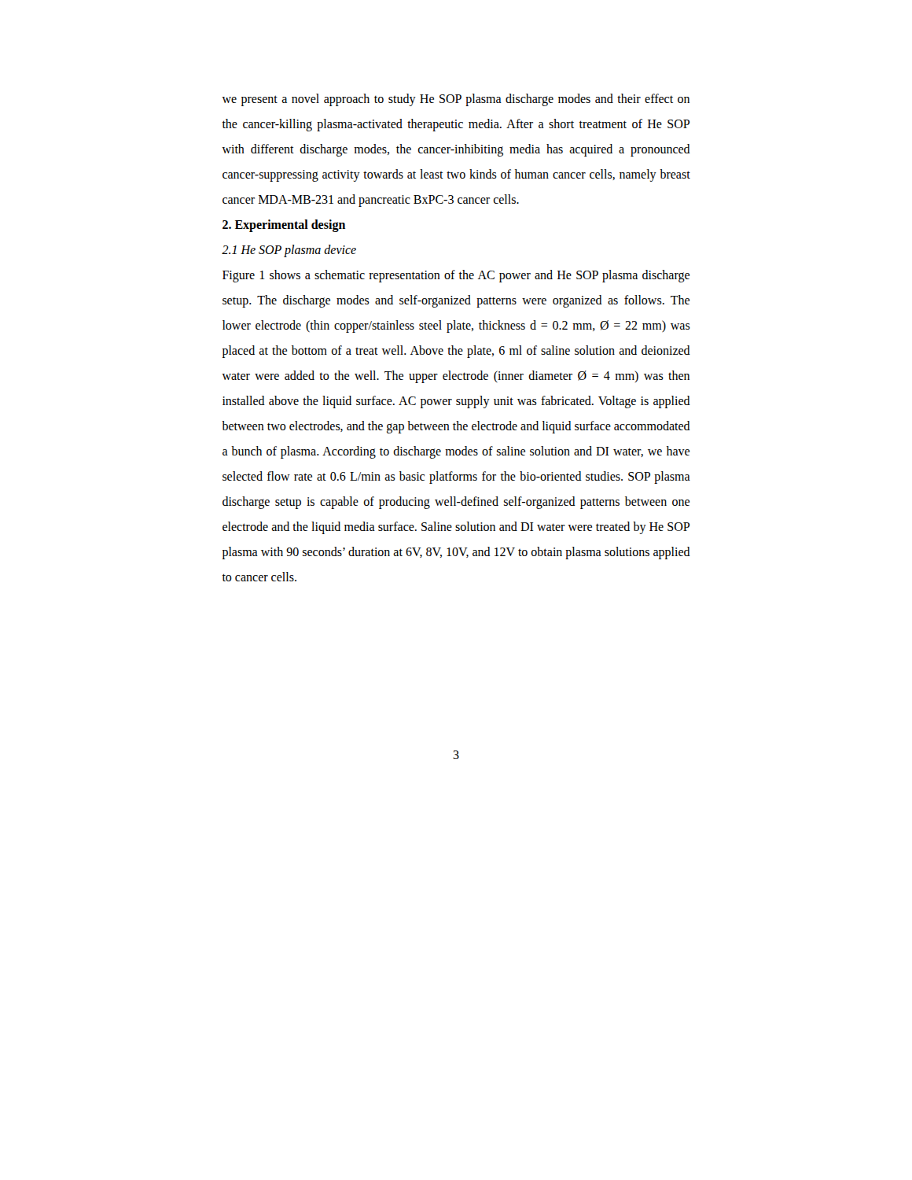we present a novel approach to study He SOP plasma discharge modes and their effect on the cancer-killing plasma-activated therapeutic media. After a short treatment of He SOP with different discharge modes, the cancer-inhibiting media has acquired a pronounced cancer-suppressing activity towards at least two kinds of human cancer cells, namely breast cancer MDA-MB-231 and pancreatic BxPC-3 cancer cells.
2. Experimental design
2.1 He SOP plasma device
Figure 1 shows a schematic representation of the AC power and He SOP plasma discharge setup. The discharge modes and self-organized patterns were organized as follows. The lower electrode (thin copper/stainless steel plate, thickness d = 0.2 mm, Ø = 22 mm) was placed at the bottom of a treat well. Above the plate, 6 ml of saline solution and deionized water were added to the well. The upper electrode (inner diameter Ø = 4 mm) was then installed above the liquid surface. AC power supply unit was fabricated. Voltage is applied between two electrodes, and the gap between the electrode and liquid surface accommodated a bunch of plasma. According to discharge modes of saline solution and DI water, we have selected flow rate at 0.6 L/min as basic platforms for the bio-oriented studies. SOP plasma discharge setup is capable of producing well-defined self-organized patterns between one electrode and the liquid media surface. Saline solution and DI water were treated by He SOP plasma with 90 seconds’ duration at 6V, 8V, 10V, and 12V to obtain plasma solutions applied to cancer cells.
3